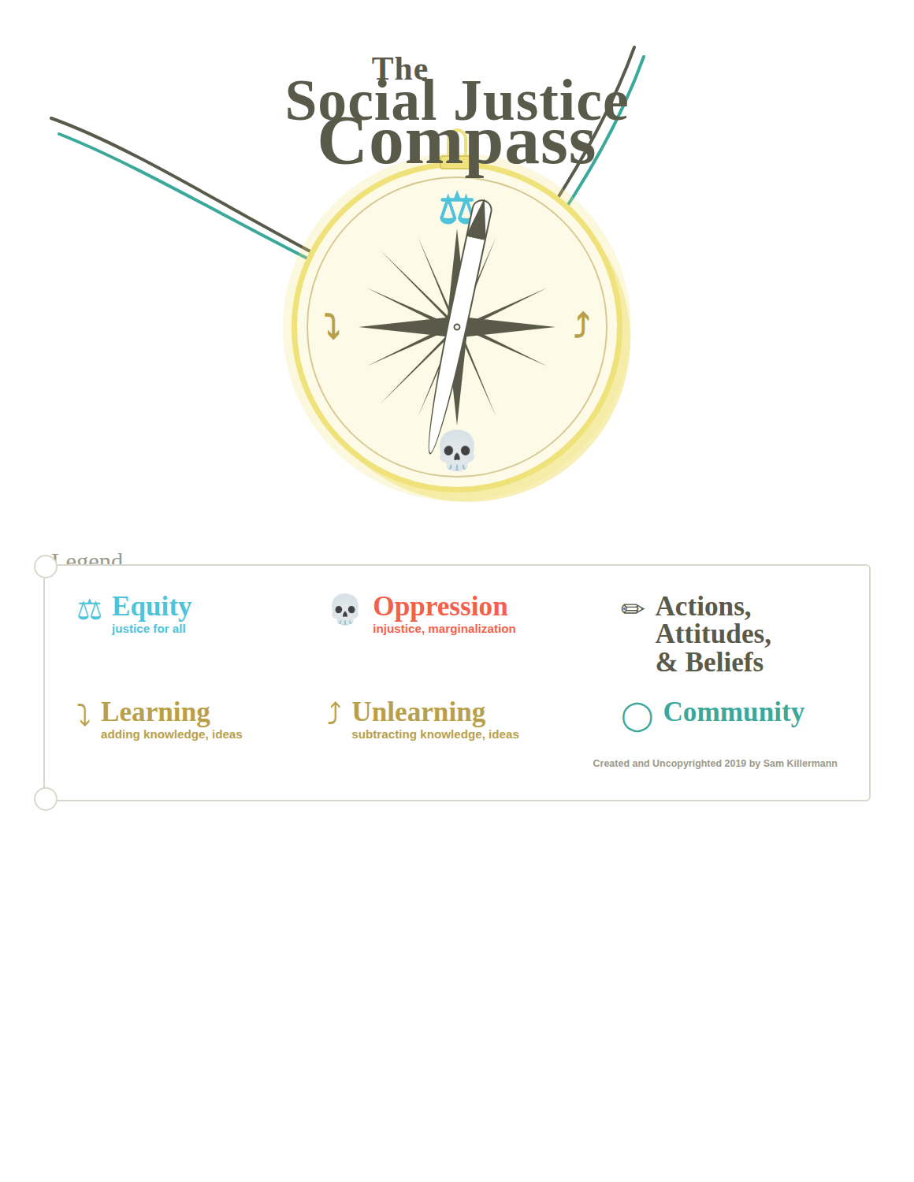The Social Justice Compass
⚖ 💀 ⤵ ⤴
Legend
⚖
Equity
justice for all
💀
Oppression
injustice, marginalization
✏
Actions, Attitudes,
& Beliefs
⤵
Learning
adding knowledge, ideas
⤴
Unlearning
subtracting knowledge, ideas
◯
Community
Created and Uncopyrighted 2019 by Sam Killermann